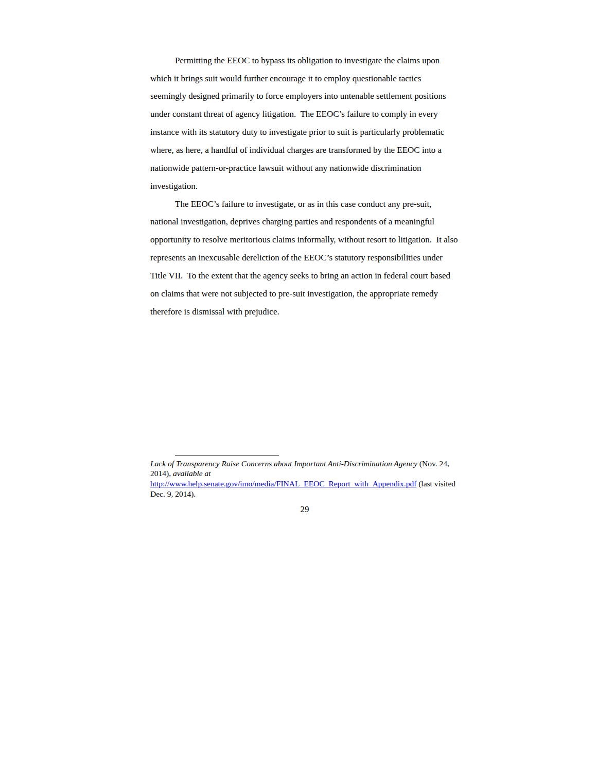Permitting the EEOC to bypass its obligation to investigate the claims upon which it brings suit would further encourage it to employ questionable tactics seemingly designed primarily to force employers into untenable settlement positions under constant threat of agency litigation. The EEOC’s failure to comply in every instance with its statutory duty to investigate prior to suit is particularly problematic where, as here, a handful of individual charges are transformed by the EEOC into a nationwide pattern-or-practice lawsuit without any nationwide discrimination investigation.
The EEOC’s failure to investigate, or as in this case conduct any pre-suit, national investigation, deprives charging parties and respondents of a meaningful opportunity to resolve meritorious claims informally, without resort to litigation. It also represents an inexcusable dereliction of the EEOC’s statutory responsibilities under Title VII. To the extent that the agency seeks to bring an action in federal court based on claims that were not subjected to pre-suit investigation, the appropriate remedy therefore is dismissal with prejudice.
Lack of Transparency Raise Concerns about Important Anti-Discrimination Agency (Nov. 24, 2014), available at
http://www.help.senate.gov/imo/media/FINAL_EEOC_Report_with_Appendix.pdf (last visited Dec. 9, 2014).
29